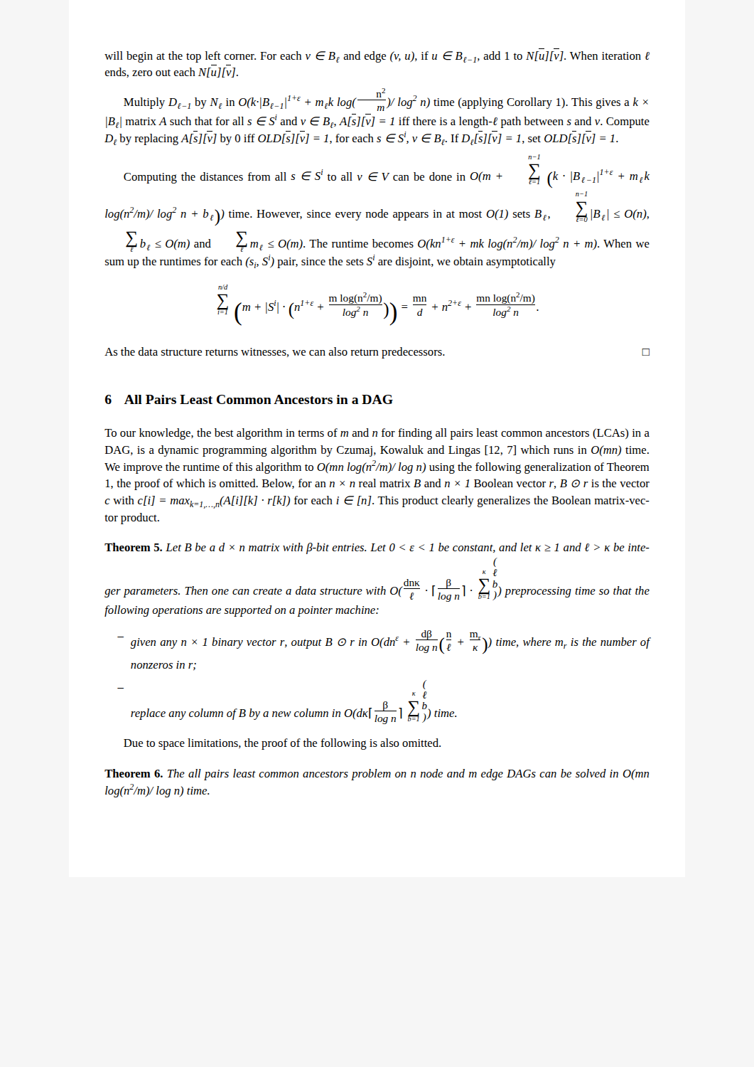will begin at the top left corner. For each v ∈ Bℓ and edge (v, u), if u ∈ Bℓ−1, add 1 to N[u][v]. When iteration ℓ ends, zero out each N[u][v].
Multiply Dℓ−1 by Nℓ in O(k·|Bℓ−1|1+ε + mℓk log(n2 m)/ log2 n) time (applying Corollary 1). This gives a k × |Bℓ| matrix A such that for all s ∈ Si and v ∈ Bℓ, A[s][v] = 1 iff there is a length-ℓ path between s and v. Compute Dℓ by replacing A[s][v] by 0 iff OLD[s][v] = 1, for each s ∈ Si, v ∈ Bℓ. If Dℓ[s][v] = 1, set OLD[s][v] = 1.
Computing the distances from all s ∈ Si to all v ∈ V can be done in O(m + n−1∑ℓ=1 (k · |Bℓ−1|1+ε + mℓk log(n2/m)/ log2 n + bℓ)) time. However, since every node appears in at most O(1) sets Bℓ, n−1∑ℓ=0|Bℓ| ≤ O(n), ∑ℓbℓ ≤ O(m) and ∑ℓmℓ ≤ O(m). The runtime becomes O(kn1+ε + mk log(n2/m)/ log2 n + m). When we sum up the runtimes for each (si, Si) pair, since the sets Si are disjoint, we obtain asymptotically
n/d∑i=1 (m + |Si| · (n1+ε + m log(n2/m) log2 n)) = mn d + n2+ε + mn log(n2/m) log2 n.
As the data structure returns witnesses, we can also return predecessors. □
6 All Pairs Least Common Ancestors in a DAG
To our knowledge, the best algorithm in terms of m and n for finding all pairs least common ancestors (LCAs) in a DAG, is a dynamic programming algorithm by Czumaj, Kowaluk and Lingas [12, 7] which runs in O(mn) time. We improve the runtime of this algorithm to O(mn log(n2/m)/ log n) using the following generalization of Theorem 1, the proof of which is omitted. Below, for an n × n real matrix B and n × 1 Boolean vector r, B ⊙ r is the vector c with c[i] = maxk=1,…,n(A[i][k] · r[k]) for each i ∈ [n]. This product clearly generalizes the Boolean matrix-vector product.
Theorem 5. Let B be a d × n matrix with β-bit entries. Let 0 < ε < 1 be constant, and let κ ≥ 1 and ℓ > κ be integer parameters. Then one can create a data structure with O(dnκ ℓ · ⌈βlog n⌉ · κ∑b=1(ℓb)) preprocessing time so that the following operations are supported on a pointer machine:
given any n × 1 binary vector r, output B ⊙ r in O(dnε + dβ log n(nℓ + mr κ)) time, where mr is the number of nonzeros in r;
replace any column of B by a new column in O(dκ⌈βlog n⌉ κ∑b=1(ℓb)) time.
Due to space limitations, the proof of the following is also omitted.
Theorem 6. The all pairs least common ancestors problem on n node and m edge DAGs can be solved in O(mn log(n2/m)/ log n) time.